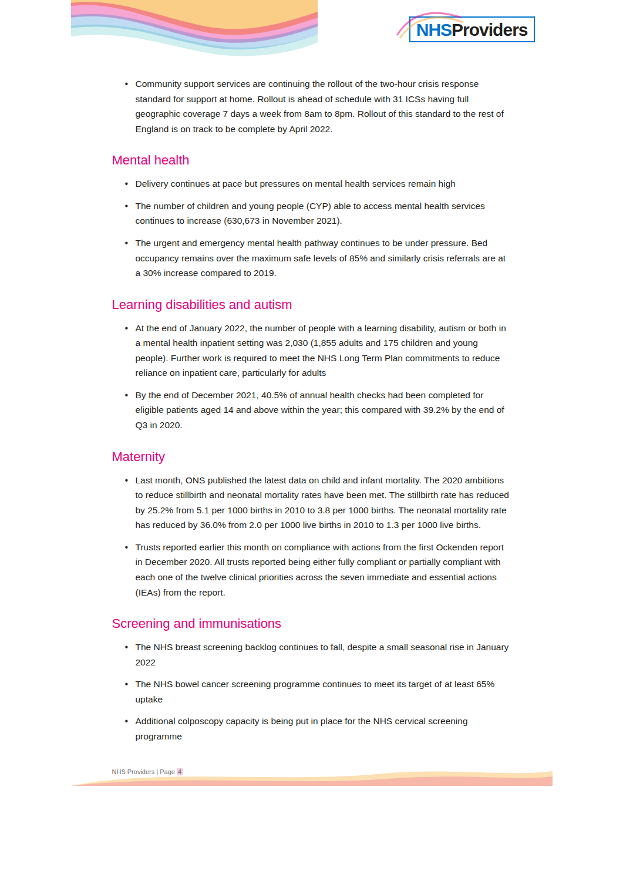NHS Providers
Community support services are continuing the rollout of the two-hour crisis response standard for support at home. Rollout is ahead of schedule with 31 ICSs having full geographic coverage 7 days a week from 8am to 8pm. Rollout of this standard to the rest of England is on track to be complete by April 2022.
Mental health
Delivery continues at pace but pressures on mental health services remain high
The number of children and young people (CYP) able to access mental health services continues to increase (630,673 in November 2021).
The urgent and emergency mental health pathway continues to be under pressure. Bed occupancy remains over the maximum safe levels of 85% and similarly crisis referrals are at a 30% increase compared to 2019.
Learning disabilities and autism
At the end of January 2022, the number of people with a learning disability, autism or both in a mental health inpatient setting was 2,030 (1,855 adults and 175 children and young people). Further work is required to meet the NHS Long Term Plan commitments to reduce reliance on inpatient care, particularly for adults
By the end of December 2021, 40.5% of annual health checks had been completed for eligible patients aged 14 and above within the year; this compared with 39.2% by the end of Q3 in 2020.
Maternity
Last month, ONS published the latest data on child and infant mortality. The 2020 ambitions to reduce stillbirth and neonatal mortality rates have been met. The stillbirth rate has reduced by 25.2% from 5.1 per 1000 births in 2010 to 3.8 per 1000 births. The neonatal mortality rate has reduced by 36.0% from 2.0 per 1000 live births in 2010 to 1.3 per 1000 live births.
Trusts reported earlier this month on compliance with actions from the first Ockenden report in December 2020. All trusts reported being either fully compliant or partially compliant with each one of the twelve clinical priorities across the seven immediate and essential actions (IEAs) from the report.
Screening and immunisations
The NHS breast screening backlog continues to fall, despite a small seasonal rise in January 2022
The NHS bowel cancer screening programme continues to meet its target of at least 65% uptake
Additional colposcopy capacity is being put in place for the NHS cervical screening programme
NHS Providers | Page 4